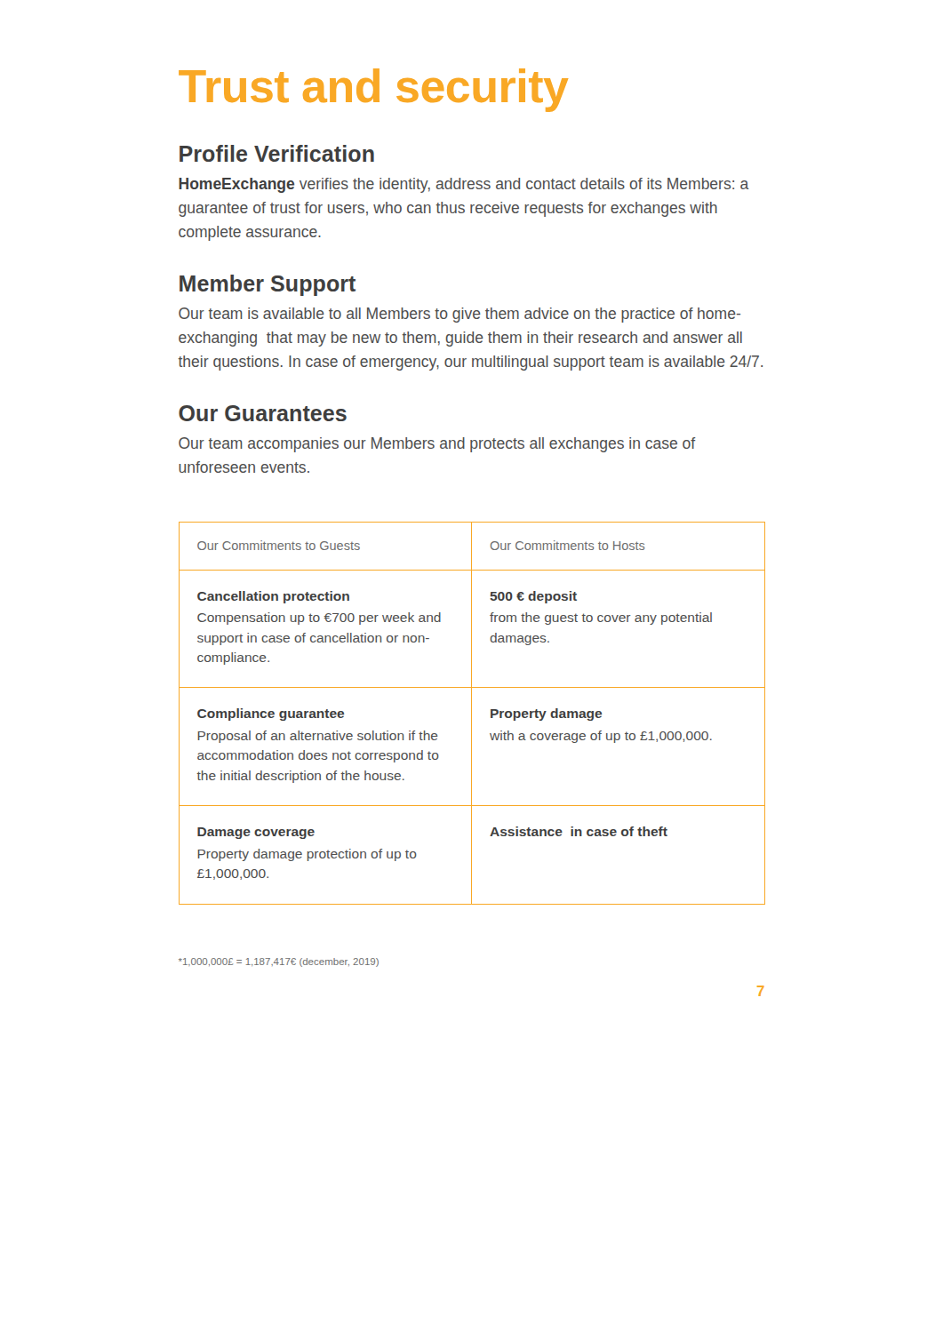Trust and security
Profile Verification
HomeExchange verifies the identity, address and contact details of its Members: a guarantee of trust for users, who can thus receive requests for exchanges with complete assurance.
Member Support
Our team is available to all Members to give them advice on the practice of home-exchanging that may be new to them, guide them in their research and answer all their questions. In case of emergency, our multilingual support team is available 24/7.
Our Guarantees
Our team accompanies our Members and protects all exchanges in case of unforeseen events.
| Our Commitments to Guests | Our Commitments to Hosts |
| Cancellation protection Compensation up to €700 per week and support in case of cancellation or non-compliance. | 500 € deposit from the guest to cover any potential damages. |
| Compliance guarantee Proposal of an alternative solution if the accommodation does not correspond to the initial description of the house. | Property damage with a coverage of up to £1,000,000. |
| Damage coverage Property damage protection of up to £1,000,000. | Assistance in case of theft |
*1,000,000£ = 1,187,417€ (december, 2019)
7